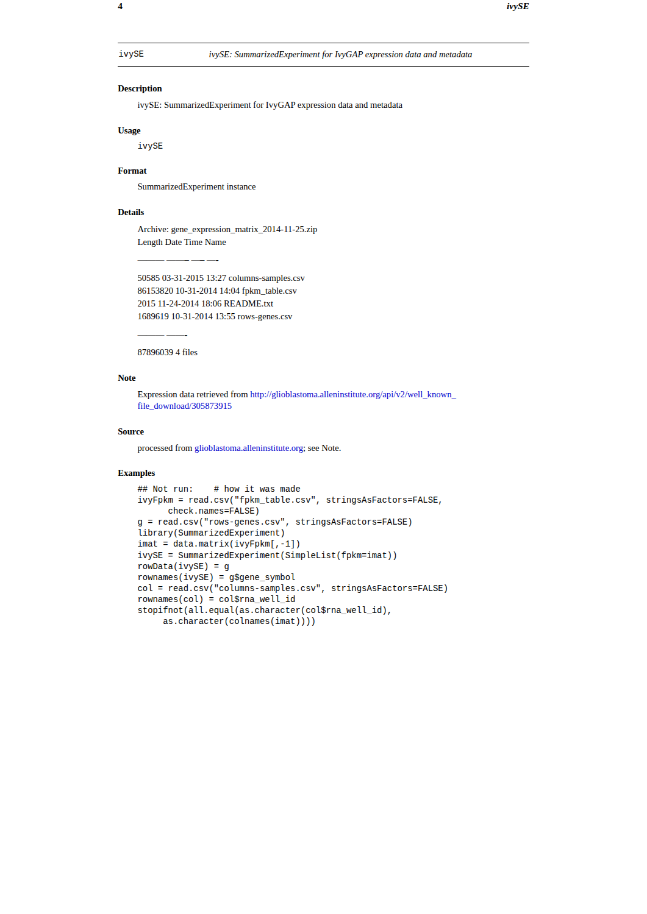4 ivySE
| ivySE | ivySE: SummarizedExperiment for IvyGAP expression data and metadata |
Description
ivySE: SummarizedExperiment for IvyGAP expression data and metadata
Usage
ivySE
Format
SummarizedExperiment instance
Details
Archive: gene_expression_matrix_2014-11-25.zip
Length Date Time Name
——— ——– —– —-
50585 03-31-2015 13:27 columns-samples.csv
86153820 10-31-2014 14:04 fpkm_table.csv
2015 11-24-2014 18:06 README.txt
1689619 10-31-2014 13:55 rows-genes.csv
——— ——-
87896039 4 files
Note
Expression data retrieved from http://glioblastoma.alleninstitute.org/api/v2/well_known_
file_download/305873915
Source
processed from glioblastoma.alleninstitute.org; see Note.
Examples
## Not run:    # how it was made
ivyFpkm = read.csv("fpkm_table.csv", stringsAsFactors=FALSE,
      check.names=FALSE)
g = read.csv("rows-genes.csv", stringsAsFactors=FALSE)
library(SummarizedExperiment)
imat = data.matrix(ivyFpkm[,-1])
ivySE = SummarizedExperiment(SimpleList(fpkm=imat))
rowData(ivySE) = g
rownames(ivySE) = g$gene_symbol
col = read.csv("columns-samples.csv", stringsAsFactors=FALSE)
rownames(col) = col$rna_well_id
stopifnot(all.equal(as.character(col$rna_well_id),
     as.character(colnames(imat))))